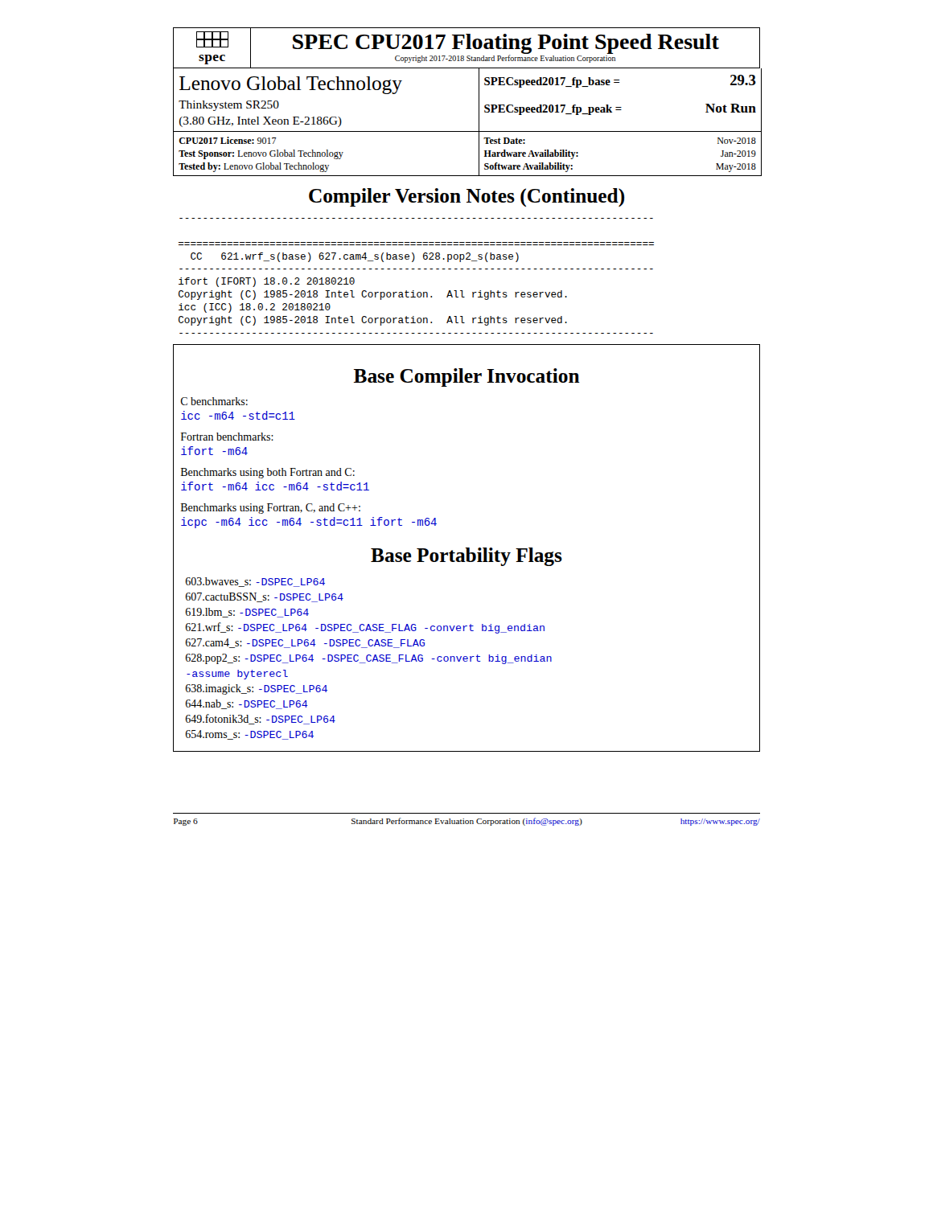spec
SPEC CPU2017 Floating Point Speed Result
Copyright 2017-2018 Standard Performance Evaluation Corporation
Lenovo Global Technology
Thinksystem SR250
(3.80 GHz, Intel Xeon E-2186G)
SPECspeed2017_fp_base =
29.3
SPECspeed2017_fp_peak =
Not Run
CPU2017 License: 9017
Test Sponsor: Lenovo Global Technology
Tested by: Lenovo Global Technology
Test Date: Nov-2018
Hardware Availability: Jan-2019
Software Availability: May-2018
Compiler Version Notes (Continued)
------------------------------------------------------------------------------

==============================================================================
  CC   621.wrf_s(base) 627.cam4_s(base) 628.pop2_s(base)
------------------------------------------------------------------------------
ifort (IFORT) 18.0.2 20180210
Copyright (C) 1985-2018 Intel Corporation.  All rights reserved.
icc (ICC) 18.0.2 20180210
Copyright (C) 1985-2018 Intel Corporation.  All rights reserved.
------------------------------------------------------------------------------
Base Compiler Invocation
C benchmarks:
icc -m64 -std=c11
Fortran benchmarks:
ifort -m64
Benchmarks using both Fortran and C:
ifort -m64 icc -m64 -std=c11
Benchmarks using Fortran, C, and C++:
icpc -m64 icc -m64 -std=c11 ifort -m64
Base Portability Flags
603.bwaves_s: -DSPEC_LP64
607.cactuBSSN_s: -DSPEC_LP64
619.lbm_s: -DSPEC_LP64
621.wrf_s: -DSPEC_LP64 -DSPEC_CASE_FLAG -convert big_endian
627.cam4_s: -DSPEC_LP64 -DSPEC_CASE_FLAG
628.pop2_s: -DSPEC_LP64 -DSPEC_CASE_FLAG -convert big_endian
-assume byterecl
638.imagick_s: -DSPEC_LP64
644.nab_s: -DSPEC_LP64
649.fotonik3d_s: -DSPEC_LP64
654.roms_s: -DSPEC_LP64
Page 6
Standard Performance Evaluation Corporation (info@spec.org)
https://www.spec.org/